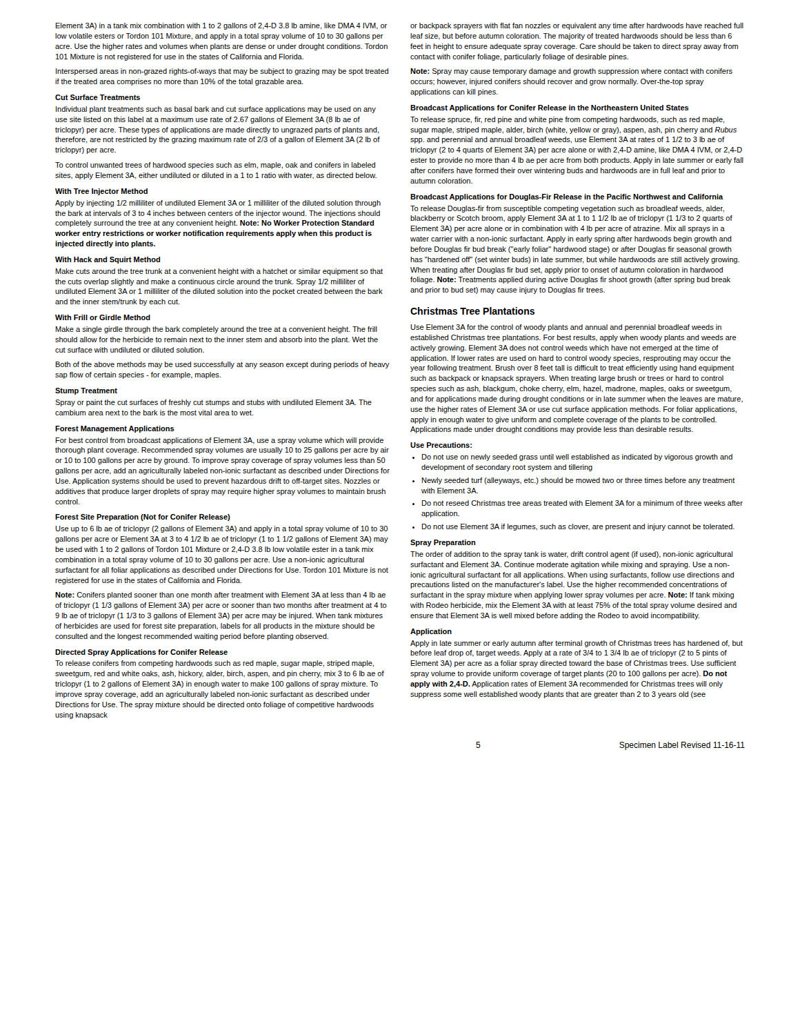Element 3A) in a tank mix combination with 1 to 2 gallons of 2,4-D 3.8 lb amine, like DMA 4 IVM, or low volatile esters or Tordon 101 Mixture, and apply in a total spray volume of 10 to 30 gallons per acre. Use the higher rates and volumes when plants are dense or under drought conditions. Tordon 101 Mixture is not registered for use in the states of California and Florida.
Interspersed areas in non-grazed rights-of-ways that may be subject to grazing may be spot treated if the treated area comprises no more than 10% of the total grazable area.
Cut Surface Treatments
Individual plant treatments such as basal bark and cut surface applications may be used on any use site listed on this label at a maximum use rate of 2.67 gallons of Element 3A (8 lb ae of triclopyr) per acre. These types of applications are made directly to ungrazed parts of plants and, therefore, are not restricted by the grazing maximum rate of 2/3 of a gallon of Element 3A (2 lb of triclopyr) per acre.
To control unwanted trees of hardwood species such as elm, maple, oak and conifers in labeled sites, apply Element 3A, either undiluted or diluted in a 1 to 1 ratio with water, as directed below.
With Tree Injector Method
Apply by injecting 1/2 milliliter of undiluted Element 3A or 1 milliliter of the diluted solution through the bark at intervals of 3 to 4 inches between centers of the injector wound. The injections should completely surround the tree at any convenient height. Note: No Worker Protection Standard worker entry restrictions or worker notification requirements apply when this product is injected directly into plants.
With Hack and Squirt Method
Make cuts around the tree trunk at a convenient height with a hatchet or similar equipment so that the cuts overlap slightly and make a continuous circle around the trunk. Spray 1/2 milliliter of undiluted Element 3A or 1 milliliter of the diluted solution into the pocket created between the bark and the inner stem/trunk by each cut.
With Frill or Girdle Method
Make a single girdle through the bark completely around the tree at a convenient height. The frill should allow for the herbicide to remain next to the inner stem and absorb into the plant. Wet the cut surface with undiluted or diluted solution.
Both of the above methods may be used successfully at any season except during periods of heavy sap flow of certain species - for example, maples.
Stump Treatment
Spray or paint the cut surfaces of freshly cut stumps and stubs with undiluted Element 3A. The cambium area next to the bark is the most vital area to wet.
Forest Management Applications
For best control from broadcast applications of Element 3A, use a spray volume which will provide thorough plant coverage. Recommended spray volumes are usually 10 to 25 gallons per acre by air or 10 to 100 gallons per acre by ground. To improve spray coverage of spray volumes less than 50 gallons per acre, add an agriculturally labeled non-ionic surfactant as described under Directions for Use. Application systems should be used to prevent hazardous drift to off-target sites. Nozzles or additives that produce larger droplets of spray may require higher spray volumes to maintain brush control.
Forest Site Preparation (Not for Conifer Release)
Use up to 6 lb ae of triclopyr (2 gallons of Element 3A) and apply in a total spray volume of 10 to 30 gallons per acre or Element 3A at 3 to 4 1/2 lb ae of triclopyr (1 to 1 1/2 gallons of Element 3A) may be used with 1 to 2 gallons of Tordon 101 Mixture or 2,4-D 3.8 lb low volatile ester in a tank mix combination in a total spray volume of 10 to 30 gallons per acre. Use a non-ionic agricultural surfactant for all foliar applications as described under Directions for Use. Tordon 101 Mixture is not registered for use in the states of California and Florida.
Note: Conifers planted sooner than one month after treatment with Element 3A at less than 4 lb ae of triclopyr (1 1/3 gallons of Element 3A) per acre or sooner than two months after treatment at 4 to 9 lb ae of triclopyr (1 1/3 to 3 gallons of Element 3A) per acre may be injured. When tank mixtures of herbicides are used for forest site preparation, labels for all products in the mixture should be consulted and the longest recommended waiting period before planting observed.
Directed Spray Applications for Conifer Release
To release conifers from competing hardwoods such as red maple, sugar maple, striped maple, sweetgum, red and white oaks, ash, hickory, alder, birch, aspen, and pin cherry, mix 3 to 6 lb ae of triclopyr (1 to 2 gallons of Element 3A) in enough water to make 100 gallons of spray mixture. To improve spray coverage, add an agriculturally labeled non-ionic surfactant as described under Directions for Use. The spray mixture should be directed onto foliage of competitive hardwoods using knapsack
or backpack sprayers with flat fan nozzles or equivalent any time after hardwoods have reached full leaf size, but before autumn coloration. The majority of treated hardwoods should be less than 6 feet in height to ensure adequate spray coverage. Care should be taken to direct spray away from contact with conifer foliage, particularly foliage of desirable pines.
Note: Spray may cause temporary damage and growth suppression where contact with conifers occurs; however, injured conifers should recover and grow normally. Over-the-top spray applications can kill pines.
Broadcast Applications for Conifer Release in the Northeastern United States
To release spruce, fir, red pine and white pine from competing hardwoods, such as red maple, sugar maple, striped maple, alder, birch (white, yellow or gray), aspen, ash, pin cherry and Rubus spp. and perennial and annual broadleaf weeds, use Element 3A at rates of 1 1/2 to 3 lb ae of triclopyr (2 to 4 quarts of Element 3A) per acre alone or with 2,4-D amine, like DMA 4 IVM, or 2,4-D ester to provide no more than 4 lb ae per acre from both products. Apply in late summer or early fall after conifers have formed their over wintering buds and hardwoods are in full leaf and prior to autumn coloration.
Broadcast Applications for Douglas-Fir Release in the Pacific Northwest and California
To release Douglas-fir from susceptible competing vegetation such as broadleaf weeds, alder, blackberry or Scotch broom, apply Element 3A at 1 to 1 1/2 lb ae of triclopyr (1 1/3 to 2 quarts of Element 3A) per acre alone or in combination with 4 lb per acre of atrazine. Mix all sprays in a water carrier with a non-ionic surfactant. Apply in early spring after hardwoods begin growth and before Douglas fir bud break ("early foliar" hardwood stage) or after Douglas fir seasonal growth has "hardened off" (set winter buds) in late summer, but while hardwoods are still actively growing. When treating after Douglas fir bud set, apply prior to onset of autumn coloration in hardwood foliage. Note: Treatments applied during active Douglas fir shoot growth (after spring bud break and prior to bud set) may cause injury to Douglas fir trees.
Christmas Tree Plantations
Use Element 3A for the control of woody plants and annual and perennial broadleaf weeds in established Christmas tree plantations. For best results, apply when woody plants and weeds are actively growing. Element 3A does not control weeds which have not emerged at the time of application. If lower rates are used on hard to control woody species, resprouting may occur the year following treatment. Brush over 8 feet tall is difficult to treat efficiently using hand equipment such as backpack or knapsack sprayers. When treating large brush or trees or hard to control species such as ash, blackgum, choke cherry, elm, hazel, madrone, maples, oaks or sweetgum, and for applications made during drought conditions or in late summer when the leaves are mature, use the higher rates of Element 3A or use cut surface application methods. For foliar applications, apply in enough water to give uniform and complete coverage of the plants to be controlled. Applications made under drought conditions may provide less than desirable results.
Use Precautions:
Do not use on newly seeded grass until well established as indicated by vigorous growth and development of secondary root system and tillering
Newly seeded turf (alleyways, etc.) should be mowed two or three times before any treatment with Element 3A.
Do not reseed Christmas tree areas treated with Element 3A for a minimum of three weeks after application.
Do not use Element 3A if legumes, such as clover, are present and injury cannot be tolerated.
Spray Preparation
The order of addition to the spray tank is water, drift control agent (if used), non-ionic agricultural surfactant and Element 3A. Continue moderate agitation while mixing and spraying. Use a non-ionic agricultural surfactant for all applications. When using surfactants, follow use directions and precautions listed on the manufacturer's label. Use the higher recommended concentrations of surfactant in the spray mixture when applying lower spray volumes per acre. Note: If tank mixing with Rodeo herbicide, mix the Element 3A with at least 75% of the total spray volume desired and ensure that Element 3A is well mixed before adding the Rodeo to avoid incompatibility.
Application
Apply in late summer or early autumn after terminal growth of Christmas trees has hardened of, but before leaf drop of, target weeds. Apply at a rate of 3/4 to 1 3/4 lb ae of triclopyr (2 to 5 pints of Element 3A) per acre as a foliar spray directed toward the base of Christmas trees. Use sufficient spray volume to provide uniform coverage of target plants (20 to 100 gallons per acre). Do not apply with 2,4-D. Application rates of Element 3A recommended for Christmas trees will only suppress some well established woody plants that are greater than 2 to 3 years old (see
5
Specimen Label Revised 11-16-11